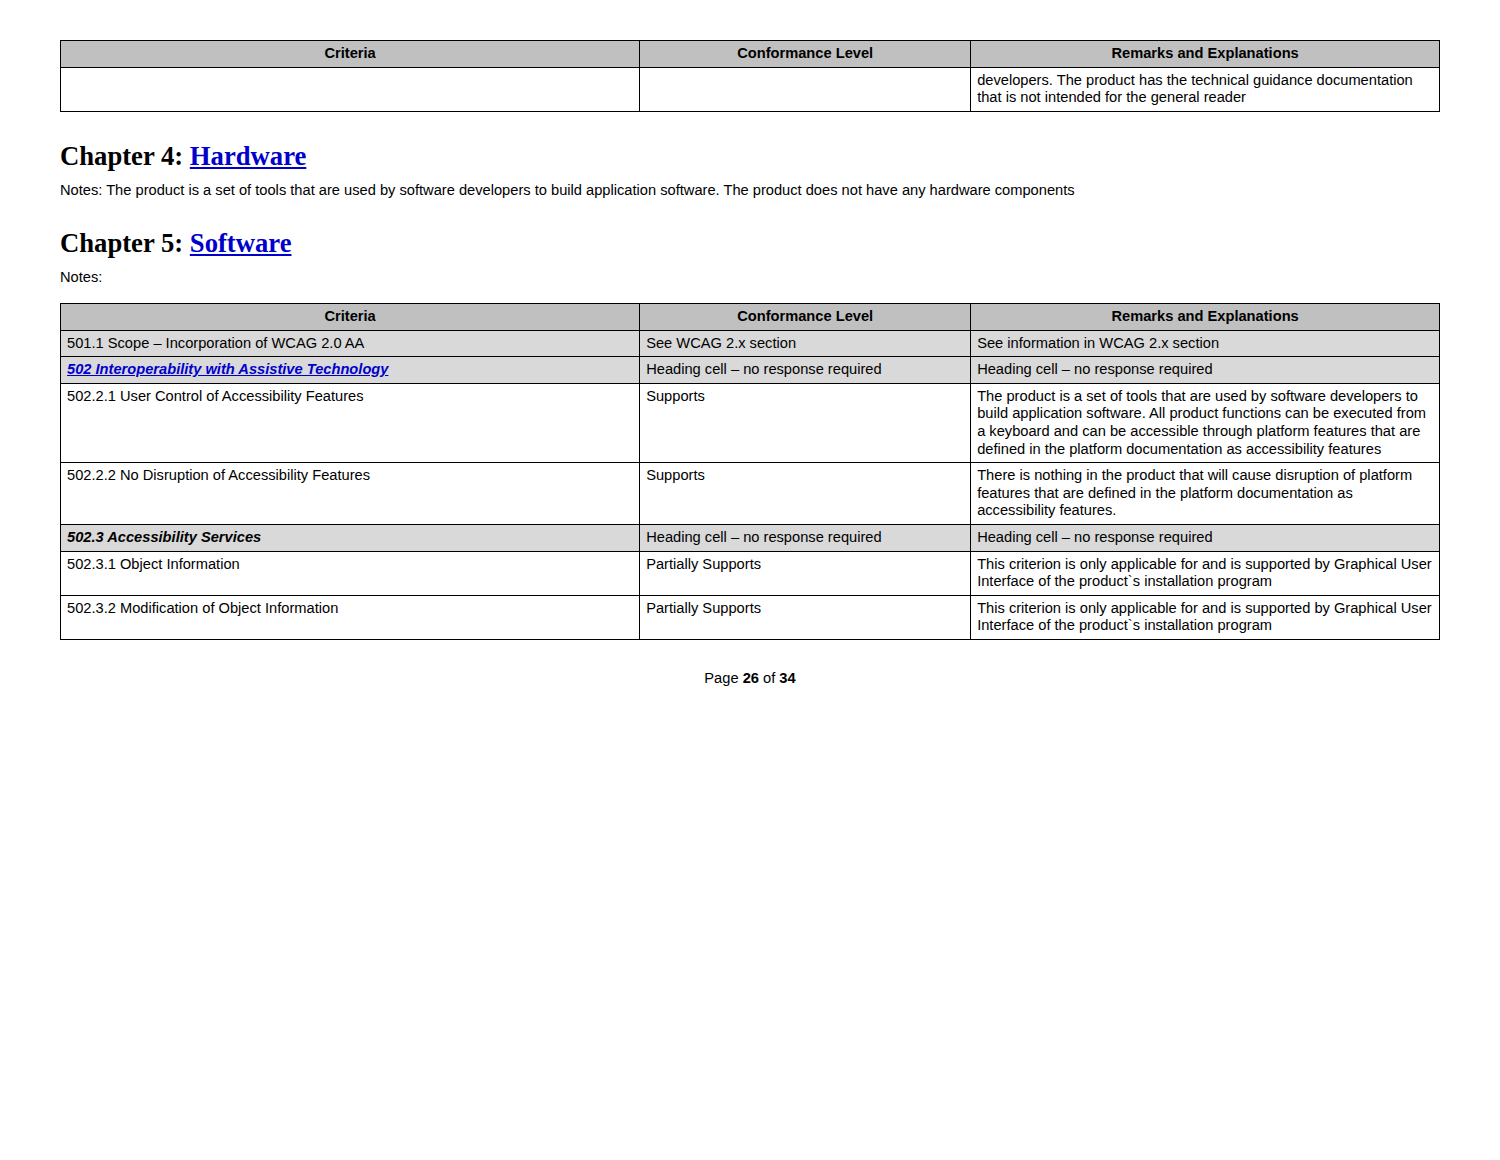| Criteria | Conformance Level | Remarks and Explanations |
| --- | --- | --- |
| | | developers. The product has the technical guidance documentation that is not intended for the general reader |
Chapter 4: Hardware
Notes: The product is a set of tools that are used by software developers to build application software. The product does not have any hardware components
Chapter 5: Software
Notes:
| Criteria | Conformance Level | Remarks and Explanations |
| --- | --- | --- |
| 501.1 Scope – Incorporation of WCAG 2.0 AA | See WCAG 2.x section | See information in WCAG 2.x section |
| 502 Interoperability with Assistive Technology | Heading cell – no response required | Heading cell – no response required |
| 502.2.1 User Control of Accessibility Features | Supports | The product is a set of tools that are used by software developers to build application software. All product functions can be executed from a keyboard and can be accessible through platform features that are defined in the platform documentation as accessibility features |
| 502.2.2 No Disruption of Accessibility Features | Supports | There is nothing in the product that will cause disruption of platform features that are defined in the platform documentation as accessibility features. |
| 502.3 Accessibility Services | Heading cell – no response required | Heading cell – no response required |
| 502.3.1 Object Information | Partially Supports | This criterion is only applicable for and is supported by Graphical User Interface of the product`s installation program |
| 502.3.2 Modification of Object Information | Partially Supports | This criterion is only applicable for and is supported by Graphical User Interface of the product`s installation program |
Page 26 of 34